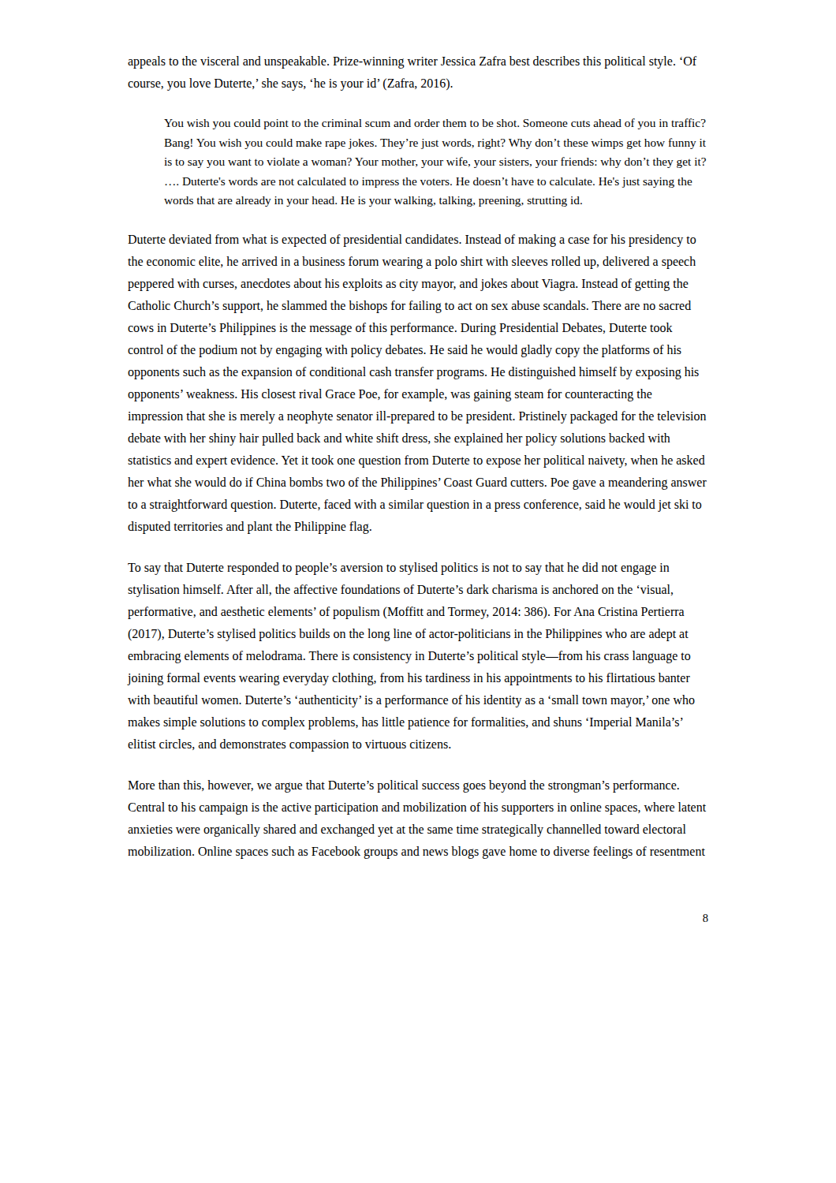appeals to the visceral and unspeakable. Prize-winning writer Jessica Zafra best describes this political style. ‘Of course, you love Duterte,’ she says, ‘he is your id’ (Zafra, 2016).
You wish you could point to the criminal scum and order them to be shot. Someone cuts ahead of you in traffic? Bang! You wish you could make rape jokes. They’re just words, right? Why don’t these wimps get how funny it is to say you want to violate a woman? Your mother, your wife, your sisters, your friends: why don’t they get it? …. Duterte's words are not calculated to impress the voters. He doesn’t have to calculate. He's just saying the words that are already in your head. He is your walking, talking, preening, strutting id.
Duterte deviated from what is expected of presidential candidates. Instead of making a case for his presidency to the economic elite, he arrived in a business forum wearing a polo shirt with sleeves rolled up, delivered a speech peppered with curses, anecdotes about his exploits as city mayor, and jokes about Viagra. Instead of getting the Catholic Church’s support, he slammed the bishops for failing to act on sex abuse scandals. There are no sacred cows in Duterte’s Philippines is the message of this performance. During Presidential Debates, Duterte took control of the podium not by engaging with policy debates. He said he would gladly copy the platforms of his opponents such as the expansion of conditional cash transfer programs. He distinguished himself by exposing his opponents’ weakness. His closest rival Grace Poe, for example, was gaining steam for counteracting the impression that she is merely a neophyte senator ill-prepared to be president. Pristinely packaged for the television debate with her shiny hair pulled back and white shift dress, she explained her policy solutions backed with statistics and expert evidence. Yet it took one question from Duterte to expose her political naivety, when he asked her what she would do if China bombs two of the Philippines’ Coast Guard cutters. Poe gave a meandering answer to a straightforward question. Duterte, faced with a similar question in a press conference, said he would jet ski to disputed territories and plant the Philippine flag.
To say that Duterte responded to people’s aversion to stylised politics is not to say that he did not engage in stylisation himself. After all, the affective foundations of Duterte’s dark charisma is anchored on the ‘visual, performative, and aesthetic elements’ of populism (Moffitt and Tormey, 2014: 386). For Ana Cristina Pertierra (2017), Duterte’s stylised politics builds on the long line of actor-politicians in the Philippines who are adept at embracing elements of melodrama. There is consistency in Duterte’s political style—from his crass language to joining formal events wearing everyday clothing, from his tardiness in his appointments to his flirtatious banter with beautiful women. Duterte’s ‘authenticity’ is a performance of his identity as a ‘small town mayor,’ one who makes simple solutions to complex problems, has little patience for formalities, and shuns ‘Imperial Manila’s’ elitist circles, and demonstrates compassion to virtuous citizens.
More than this, however, we argue that Duterte’s political success goes beyond the strongman’s performance. Central to his campaign is the active participation and mobilization of his supporters in online spaces, where latent anxieties were organically shared and exchanged yet at the same time strategically channelled toward electoral mobilization. Online spaces such as Facebook groups and news blogs gave home to diverse feelings of resentment
8